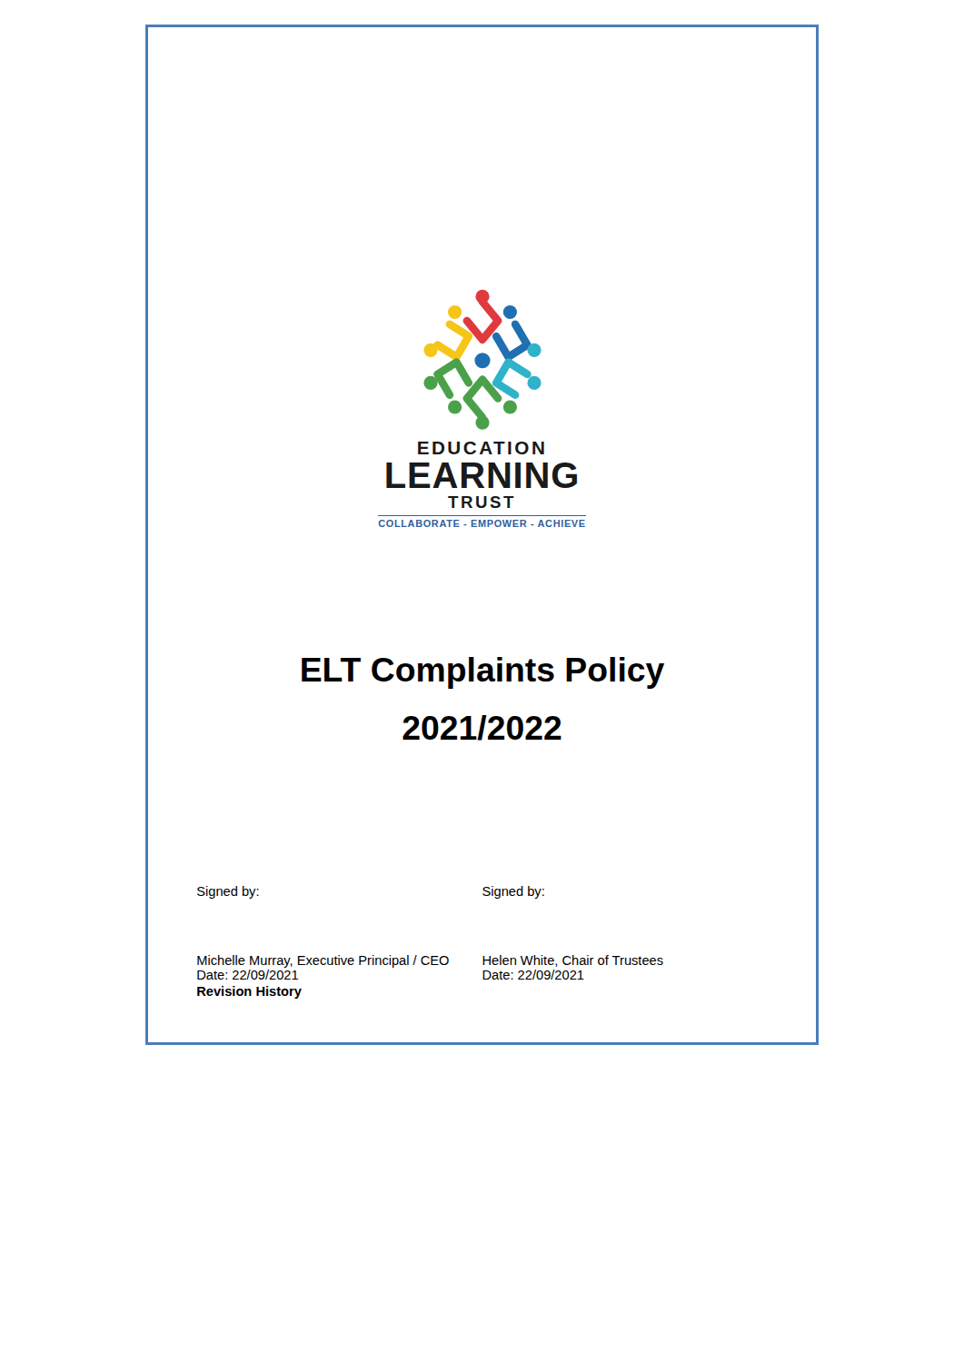EDUCATION
LEARNING
TRUST
COLLABORATE - EMPOWER - ACHIEVE
ELT Complaints Policy 2021/2022
| Signed by: | Signed by: |
| Michelle Murray, Executive Principal / CEO | Helen White, Chair of Trustees |
| Date: 22/09/2021 | Date: 22/09/2021 |
Revision History